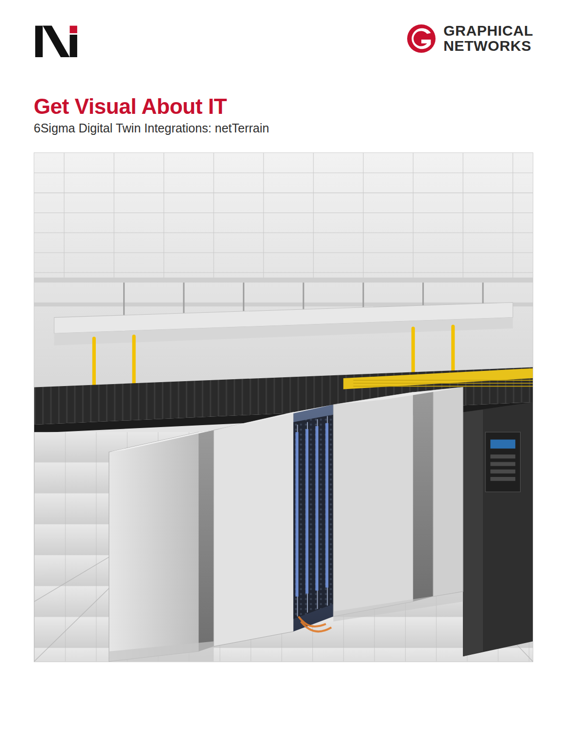Graphical Networks
Get Visual About IT
6Sigma Digital Twin Integrations: netTerrain